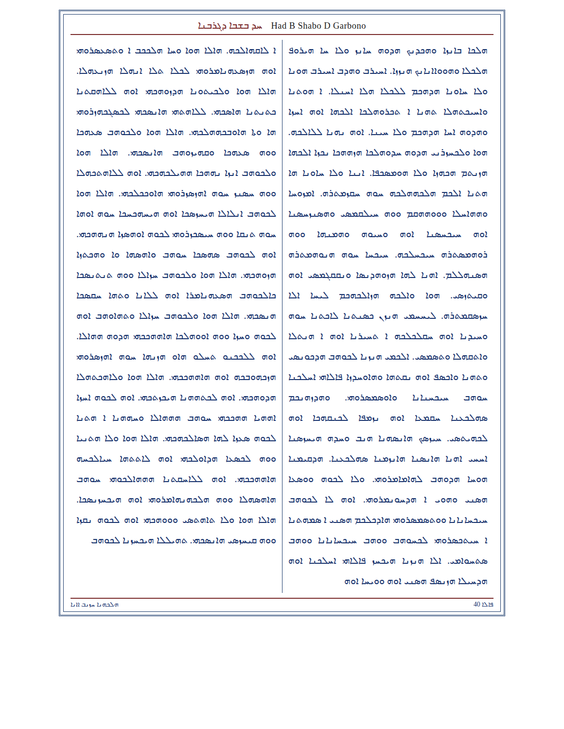Had B Shabo D Garbono ܚܕ ܒܫܒܐ ܕܓܪܒܢܐ
ܗܠܟܐ ܒܐܢܙܐ ܘܗܟܕܢܟ ܗܕܘܗ ܚܐܢܙ ܘܠܐ ܚܐ ܗܝܪܘܦ ܗܠܟܠܐ ܘܗܘܘܐܐܢܐܢܟ ܗܢܙܙܐ. ܐܚܝܪܒ ܘܗܕܒ ܐܚܝܪܒ ܗܘܢܐ ܘܠܐ ܚܐܘܢܐ ܗܕܗܟܡ ܠܠܟܠܐ ܗܠܐ ܐܚܢܠܐ. ܐ ܗܘܬܢܐ ܘܐܚܝܟܬܗܠܐ ܬܗܢܐ ܐ ܬܟܪܘܗܠܟܐ ܐܠܟܗܐ ܐܘܗ ܐܚܙܐ ܘܗܕܘܗ ܐܚܐ ܗܕܗܟܡ ܘܠܐ ܚܝܢܐ. ܐܘܗ ܢܗܢܐ ܠܠܐܠܟܗ. ܗܘܐ ܘܠܟܚܙܪܢܝ ܗܕܘܗ ܚܕܘܗܠܟܐ ܗܙܗܗܟܐ ܢܟܙܐ ܐܠܟܗܐ ܗܙܢܬܡ ܗܟܗܙܐ ܘܠܐ ܗܘܡܣܟܦܐ. ܐܢܢܐ ܘܠܐ ܚܐܘܢܐ ܗܐ ܗܬܢܐ ܐܠܟܡ ܗܠܟܗܗܠܟܗ ܚܘܗ ܚܩܙܡܬܪܗ. ܐܡܙܘܚܐ ܘܗܗܐܚܠܐ ܘܘܘܗܗܩܡ ܘܘܗ ܚܝܠܩܡܣܝ ܘܗܣܢܙܚܣܢܐ ܐܘܗ ܚܝܟܚܣܢܐ ܐܘܗ ܘܚܝܘܗ ܘܗܡܢܗܐ ܘܘܗ ܪܘܗܡܣܬܪܗ ܚܝܟܚܠܟܗ. ܚܝܟܚܐ ܚܘܗ ܗܢܘܗܡܬܪܗ ܗܣܢܗܠܠܡ. ܐܗܢܐ ܠܗܐ ܗܙܘܗܕܢܣܐ ܘܢܩܩܓܡܣܝ ܐܘܗ ܘܩܝܬܙܣܝ. ܗܘܐ ܘܐܠܟܗ ܗܙܐܠܟܗܟܡ ܠܝܚܐ ܐܠܐ ܚܙܣܩܡܬܪܗ. ܠܝܚܚܡܝ ܗܢܙܢ ܟܣܢܬܢܐ ܠܐܟܬܢܐ ܚܘܗ ܘܚܝܕܢܐ ܐܘܗ ܚܩܠܟܠܟܗ ܐ ܬܚܝܪܢܐ ܐܘܗ ܐ ܗܢܬܠܐ ܘܐܬܩܗܠܐ ܘܬܣܡܣܝ. ܐܠܟܡܝ ܗܢܙܢܐ ܠܟܘܗܒ ܗܕܟܘܢܣܝ ܘܬܗܢܐ ܘܐܟܣܦ ܐܘܗ ܢܩܬܗܐ ܘܗܐܘܚܕܙܐ ܦܐܠܐܗܝ ܐܚܠܟܢܐ ܚܘܗܒ ܚܝܟܚܢܐܢܐ ܘܐܘܣܡܣܪܘܗܝ. ܘܗܕܙܗܢܟܡ ܣܗܠܟܥܢܐ ܚܩܡܥܐ ܐܘܗ ܢܙܡܦܐ ܠܟܢܩܗܟܐ ܐܘܗ ܠܟܗܝܬܣܝ. ܚܝܙܣܟ ܗܐܢܣܗܢܐ ܗܢܒ ܘܚܕܗ ܗܝܚܙܣܢܐ ܐܚܚܝ ܐܗܢܐ ܗܐܢܣܢܐ ܗܐܢܙܡܢܐ ܣܗܠܟܥܢܐ. ܗܕܩܝܡܢܐ ܗܘܚܐ ܗܕܘܗܒ ܠܗܐܡܐܡܪܘܗܝ. ܘܠܐ ܠܟܘܗ ܘܘܣܥܐ ܗܣܢܝ ܘܗܘܝ ܐ ܗܕܚܘܢܡܪܘܗܝ. ܐܘܗ ܠܐ ܠܟܘܗܒ ܚܝܟܚܐܢܐܢܐ ܘܘܬܣܡܣܪܘܗܝ ܗܐܕܟܠܟܡ ܗܣܢܝ ܐ ܣܡܗܬܢܐ ܐ ܚܝܬܟܣܪܘܗܝ ܠܟܚܘܗܒ ܘܘܗܒ ܚܝܟܚܐܢܐܢܐ ܘܘܗܒ ܣܬܚܘܐܡܝ. ܐܠܐ ܗܢܙܢܐ ܗܝܟܚܙ ܦܐܠܐܗܝ ܐܚܠܟܢܐ ܐܘܗ ܗܕܚܝܠܐ ܗܙܢܣܦ ܗܣܢܝ ܐܘܗ ܘܘܝܚܐ ܐܘܗ
ܐ ܠܐܩܗܐܠܟܗ. ܗܐܠܐ ܗܘܐ ܘܚܐ ܗܠܟܟܒ ܐ ܘܬܣܥܣܪܘܗܝ ܐܘܗ ܗܙܣܥܗܢܐܡܪܘܗܝ ܠܟܠܐ ܬܠܐ ܐܢܗܠܐ ܗܙܢܥܗܠܐ. ܗܐܠܐ ܗܘܐ ܘܠܟܝܬܘܢܐ ܗܕܙܘܗܟܗܝ ܐܘܗ ܠܠܐܗܩܬܢܐ ܟܬܢܬܢܐ ܗܐܣܟܗܝ. ܠܠܐܗܬܗܝ ܗܐܢܣܟܗܝ ܠܟܣܓܟܗܙܪܘܗܝ ܗܐ ܘܬܐ ܗܐܘܒܟܗܗܠܟܗܝ. ܗܐܠܐ ܗܘܐ ܘܠܟܘܗܒ ܣܥܗܟܐ ܘܘܗ ܣܥܗܟܐ ܘܩܗܝܙܘܗܒ ܗܐܢܣܟܗܝ. ܗܐܠܐ ܗܘܐ ܘܠܟܘܗܒ ܐܢܙܐ ܢܗܗܟܐ ܗܗܝܠܟܗܟܗܝ. ܐܘܗ ܠܠܐܗܬܟܗܠܐ ܘܘܗ ܚܣܢܙ ܚܘܗ ܐܗܙܣܙܪܘܗܝ ܗܐܘܟܟܠܟܗܝ. ܗܐܠܐ ܗܘܐ ܠܟܘܗܒ ܐܢܠܐܠܐ ܗܝܚܙܣܟܐ ܐܘܗ ܗܝܚܗܟܚܟܐ ܚܘܗ ܐܘܗܐ ܚܘܗ ܬܢܩܐ ܘܘܗ ܚܝܣܟܙܪܘܗܝ ܠܟܘܗ ܐܘܗܣܙܐ ܗܢܗܗܟܗܝ. ܐܘܗ ܠܟܘܗܒ ܣܗܣܟܐ ܚܘܗܒ ܘܐܗܣܗܐ ܘܐ ܘܗܟܬܙܐ ܗܙܘܗܟܗܝ. ܗܐܠܐ ܗܘܐ ܘܠܟܘܗܒ ܚܙܐܠܐ ܘܘܗ ܬܢܬܢܣܟܐ ܟܐܠܟܘܗܒ ܗܣܥܗܢܐܡܪܐ ܐܘܗ ܠܠܐܢܐ ܘܬܗܐ ܚܩܣܟܐ ܗܢܣܟܗܝ. ܗܐܠܐ ܗܘܐ ܘܠܟܘܗܒ ܚܙܐܠܐ ܘܬܗܐܘܗܒ ܐܘܗ ܠܟܘܗ ܘܚܙܐ ܘܘܗ ܐܘܘܗܠܟܐ ܗܐܗܗܟܟܗܝ ܗܕܘܗ ܗܗܐܠܐ. ܐܘܗ ܠܠܟܟܢܘ ܬܚܠܘ ܗܐܘ ܗܙܢܗܐ ܚܘܗ ܐܗܙܣܪܘܗܝ ܗܙܟܗܘܒܟܗ ܐܘܗ ܗܐܗܗܟܟܗܝ. ܗܐܠܐ ܗܘܐ ܘܠܐܗܟܬܗܠܐ ܗܕܘܗܟܗܝ. ܐܘܗ ܠܟܬܗܗܢܐ ܗܝܟܙܬܟܗܝ. ܐܘܗ ܠܟܘܗ ܐܚܙܐ ܐܗܗܝܐ ܗܗܟܟܗܝ ܚܘܗܒ ܗܗܗܐܠܐ ܘܚܗܗܢܐ ܐ ܗܬܢܐ ܠܟܘܗ ܣܥܙܐ ܠܗܐ ܗܣܐܠܟܗܟܗܝ. ܗܐܠܐ ܗܘܐ ܘܠܐ ܗܬܢܝܐ ܘܘܗ ܠܟܣܥܐ ܗܕܐܘܠܟܗܝ ܐܘܗ ܠܐܬܬܗܐ ܚܝܐܠܟܚܗ ܗܐܗܗܟܟܗܝ. ܐܘܗ ܠܠܐܚܩܬܢܐ ܗܗܗܐܠܟܘܗܝ ܚܘܗܒ ܗܐܗܣܗܠܐ ܘܘܗ ܗܠܟܗܢܗܐܡܪܘܗܝ ܐܘܗ ܗܝܟܚܙܢܣܟܐ. ܗܐܠܐ ܗܘܐ ܘܠܐ ܬܐܗܬܣܝ ܘܘܘܗܟܗܝ ܐܘܗ ܠܟܘܗ ܢܩܙܐ ܘܘܗ ܩܝܚܙܣܝ ܗܐܢܣܟܗܝ. ܬܗܝܠܠܐ ܗܝܟܚܙܢܐ ܠܟܘܗܒ
40 ܦܐܠܐ ܗܠܟܗܢܐ ܚܙܢܒ ܐܐܢܐ